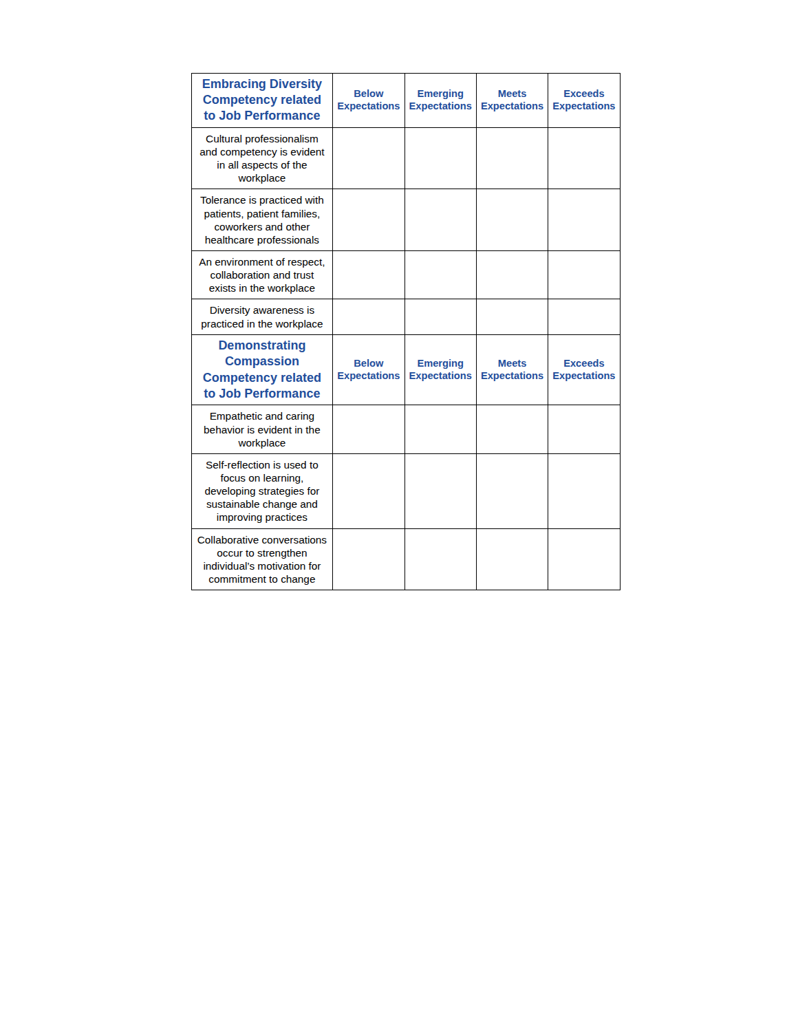| Embracing Diversity Competency related to Job Performance | Below Expectations | Emerging Expectations | Meets Expectations | Exceeds Expectations |
| Cultural professionalism and competency is evident in all aspects of the workplace | | | | |
| Tolerance is practiced with patients, patient families, coworkers and other healthcare professionals | | | | |
| An environment of respect, collaboration and trust exists in the workplace | | | | |
| Diversity awareness is practiced in the workplace | | | | |
| Demonstrating Compassion Competency related to Job Performance | Below Expectations | Emerging Expectations | Meets Expectations | Exceeds Expectations |
| Empathetic and caring behavior is evident in the workplace | | | | |
| Self-reflection is used to focus on learning, developing strategies for sustainable change and improving practices | | | | |
| Collaborative conversations occur to strengthen individual’s motivation for commitment to change | | | | |